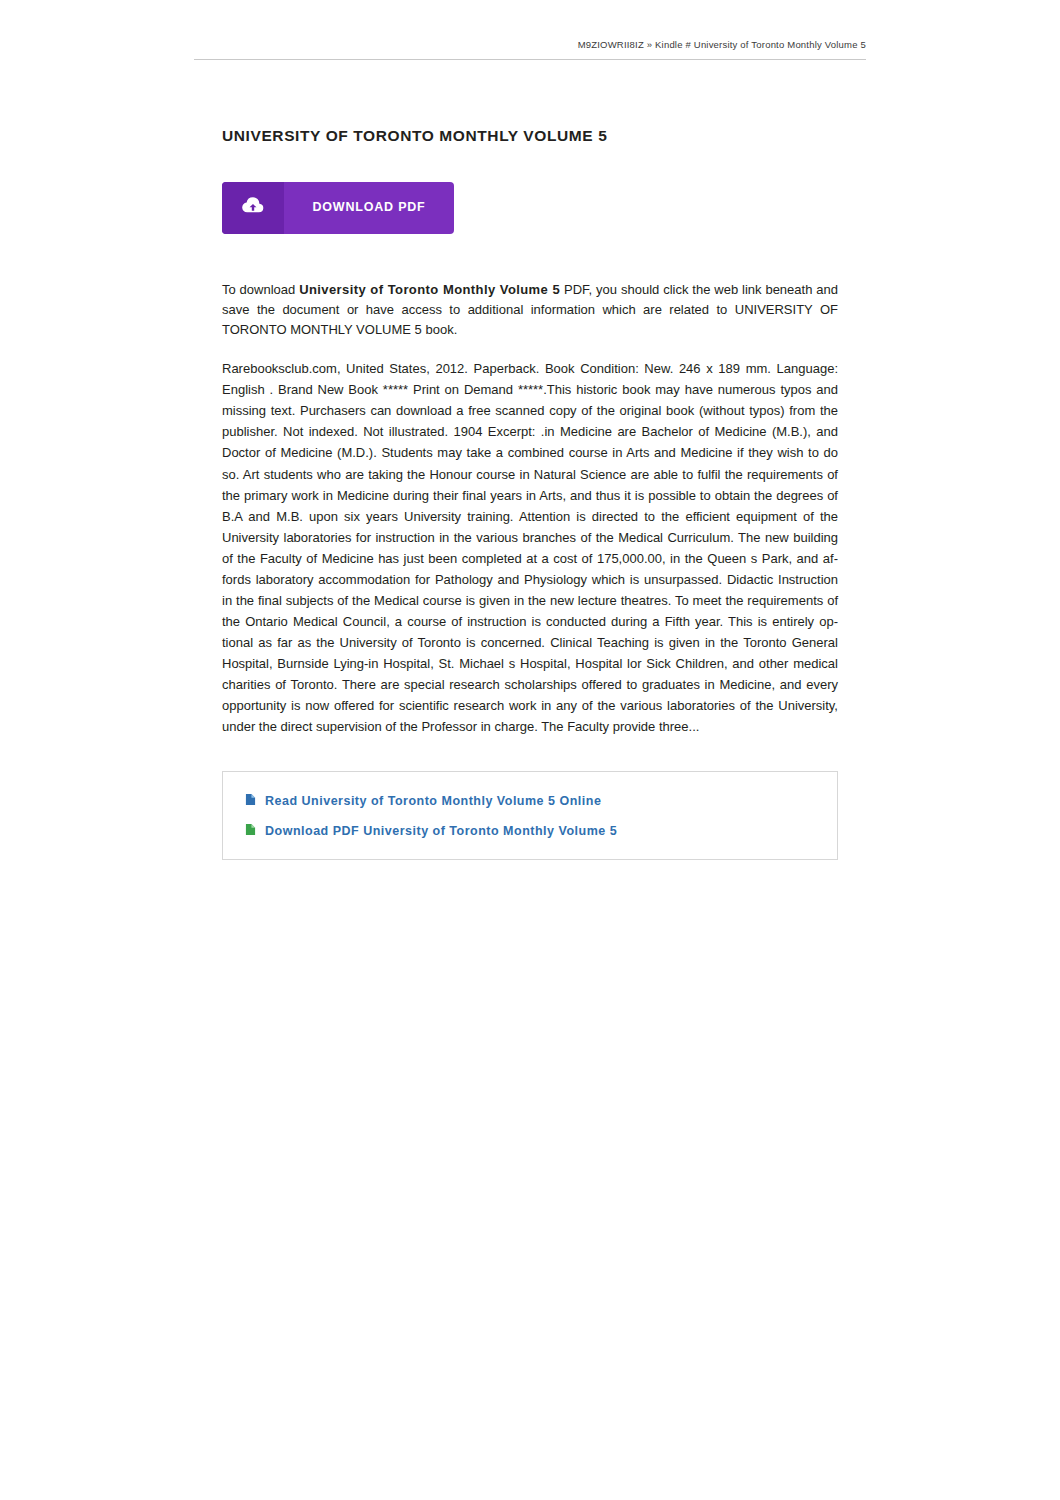M9ZIOWRII8IZ » Kindle # University of Toronto Monthly Volume 5
UNIVERSITY OF TORONTO MONTHLY VOLUME 5
DOWNLOAD PDF
To download University of Toronto Monthly Volume 5 PDF, you should click the web link beneath and save the document or have access to additional information which are related to UNIVERSITY OF TORONTO MONTHLY VOLUME 5 book.
Rarebooksclub.com, United States, 2012. Paperback. Book Condition: New. 246 x 189 mm. Language: English . Brand New Book ***** Print on Demand *****.This historic book may have numerous typos and missing text. Purchasers can download a free scanned copy of the original book (without typos) from the publisher. Not indexed. Not illustrated. 1904 Excerpt: .in Medicine are Bachelor of Medicine (M.B.), and Doctor of Medicine (M.D.). Students may take a combined course in Arts and Medicine if they wish to do so. Art students who are taking the Honour course in Natural Science are able to fulfil the requirements of the primary work in Medicine during their final years in Arts, and thus it is possible to obtain the degrees of B.A and M.B. upon six years University training. Attention is directed to the efficient equipment of the University laboratories for instruction in the various branches of the Medical Curriculum. The new building of the Faculty of Medicine has just been completed at a cost of 175,000.00, in the Queen s Park, and affords laboratory accommodation for Pathology and Physiology which is unsurpassed. Didactic Instruction in the final subjects of the Medical course is given in the new lecture theatres. To meet the requirements of the Ontario Medical Council, a course of instruction is conducted during a Fifth year. This is entirely optional as far as the University of Toronto is concerned. Clinical Teaching is given in the Toronto General Hospital, Burnside Lying-in Hospital, St. Michael s Hospital, Hospital lor Sick Children, and other medical charities of Toronto. There are special research scholarships offered to graduates in Medicine, and every opportunity is now offered for scientific research work in any of the various laboratories of the University, under the direct supervision of the Professor in charge. The Faculty provide three...
Read University of Toronto Monthly Volume 5 Online
Download PDF University of Toronto Monthly Volume 5